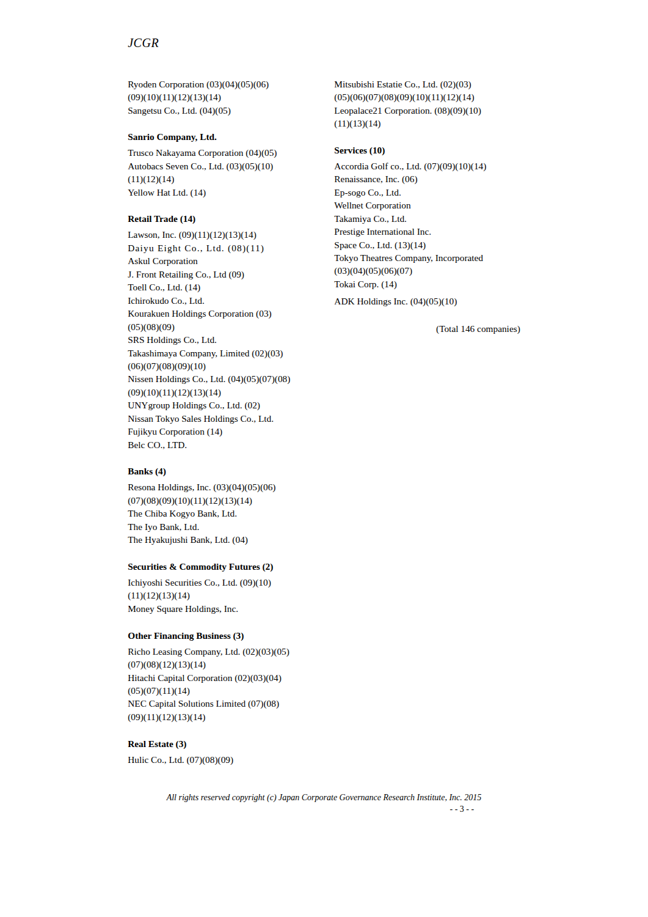JCGR
Ryoden Corporation (03)(04)(05)(06)
(09)(10)(11)(12)(13)(14)
Sangetsu Co., Ltd. (04)(05)
Sanrio Company, Ltd.
Trusco Nakayama Corporation (04)(05)
Autobacs Seven Co., Ltd. (03)(05)(10)
(11)(12)(14)
Yellow Hat Ltd. (14)
Retail Trade (14)
Lawson, Inc. (09)(11)(12)(13)(14)
Daiyu Eight Co., Ltd. (08)(11)
Askul Corporation
J. Front Retailing Co., Ltd (09)
Toell Co., Ltd. (14)
Ichirokudo Co., Ltd.
Kourakuen Holdings Corporation (03)
(05)(08)(09)
SRS Holdings Co., Ltd.
Takashimaya Company, Limited (02)(03)
(06)(07)(08)(09)(10)
Nissen Holdings Co., Ltd. (04)(05)(07)(08)
(09)(10)(11)(12)(13)(14)
UNYgroup Holdings Co., Ltd. (02)
Nissan Tokyo Sales Holdings Co., Ltd.
Fujikyu Corporation (14)
Belc CO., LTD.
Banks (4)
Resona Holdings, Inc. (03)(04)(05)(06)
(07)(08)(09)(10)(11)(12)(13)(14)
The Chiba Kogyo Bank, Ltd.
The Iyo Bank, Ltd.
The Hyakujushi Bank, Ltd. (04)
Securities & Commodity Futures (2)
Ichiyoshi Securities Co., Ltd. (09)(10)
(11)(12)(13)(14)
Money Square Holdings, Inc.
Other Financing Business (3)
Richo Leasing Company, Ltd. (02)(03)(05)
(07)(08)(12)(13)(14)
Hitachi Capital Corporation (02)(03)(04)
(05)(07)(11)(14)
NEC Capital Solutions Limited (07)(08)
(09)(11)(12)(13)(14)
Real Estate (3)
Hulic Co., Ltd. (07)(08)(09)
Mitsubishi Estatie Co., Ltd. (02)(03)
(05)(06)(07)(08)(09)(10)(11)(12)(14)
Leopalace21 Corporation. (08)(09)(10)
(11)(13)(14)
Services (10)
Accordia Golf co., Ltd. (07)(09)(10)(14)
Renaissance, Inc. (06)
Ep-sogo Co., Ltd.
Wellnet Corporation
Takamiya Co., Ltd.
Prestige International Inc.
Space Co., Ltd. (13)(14)
Tokyo Theatres Company, Incorporated
(03)(04)(05)(06)(07)
Tokai Corp. (14)
ADK Holdings Inc. (04)(05)(10)
(Total 146 companies)
All rights reserved copyright (c) Japan Corporate Governance Research Institute, Inc. 2015
- - 3 - -